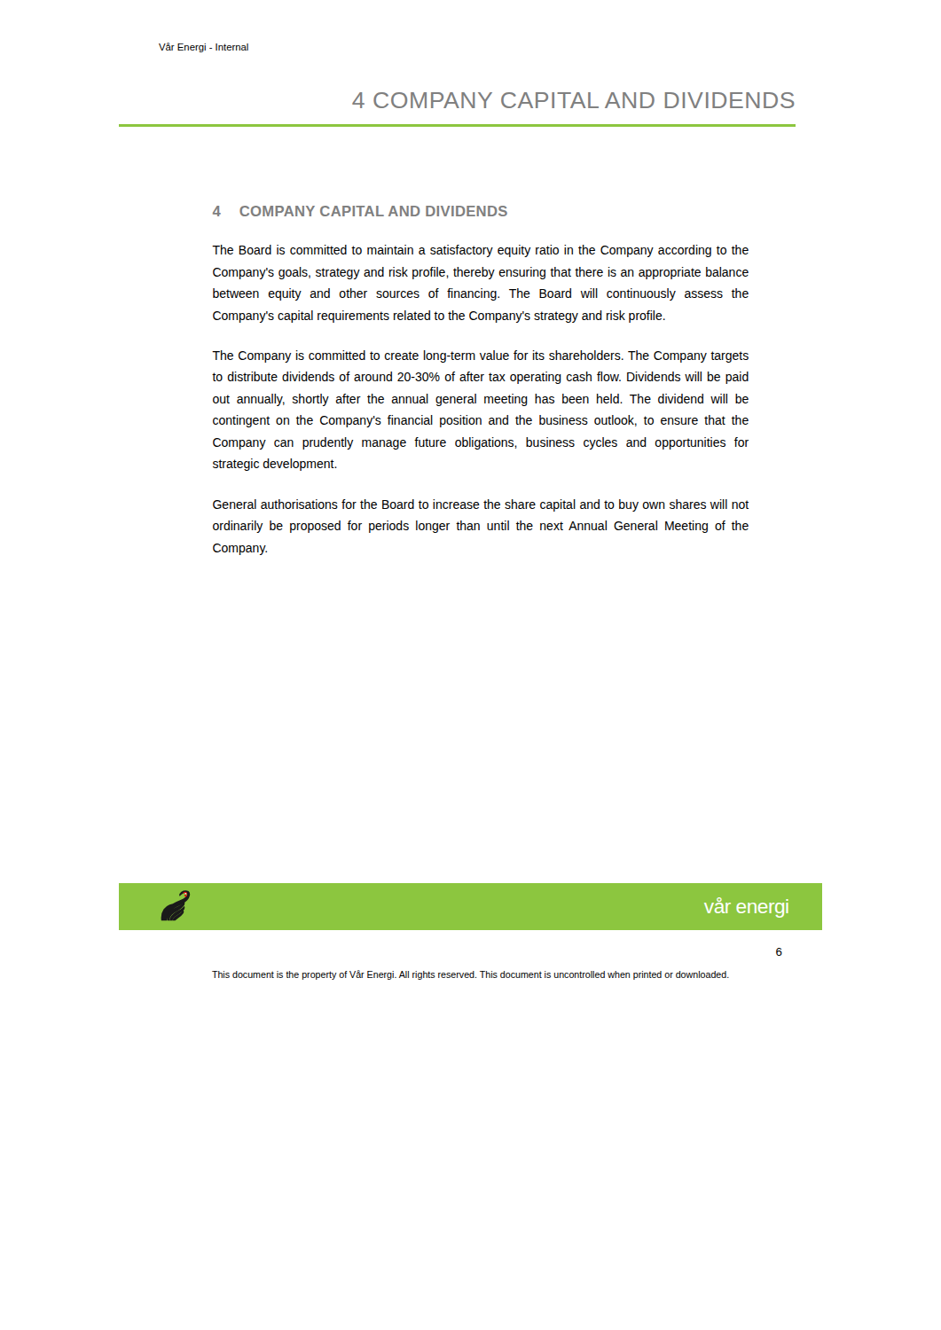Vår Energi - Internal
4 COMPANY CAPITAL AND DIVIDENDS
4 COMPANY CAPITAL AND DIVIDENDS
The Board is committed to maintain a satisfactory equity ratio in the Company according to the Company's goals, strategy and risk profile, thereby ensuring that there is an appropriate balance between equity and other sources of financing. The Board will continuously assess the Company's capital requirements related to the Company's strategy and risk profile.
The Company is committed to create long-term value for its shareholders. The Company targets to distribute dividends of around 20-30% of after tax operating cash flow. Dividends will be paid out annually, shortly after the annual general meeting has been held. The dividend will be contingent on the Company's financial position and the business outlook, to ensure that the Company can prudently manage future obligations, business cycles and opportunities for strategic development.
General authorisations for the Board to increase the share capital and to buy own shares will not ordinarily be proposed for periods longer than until the next Annual General Meeting of the Company.
vår energi
6
This document is the property of Vår Energi. All rights reserved. This document is uncontrolled when printed or downloaded.